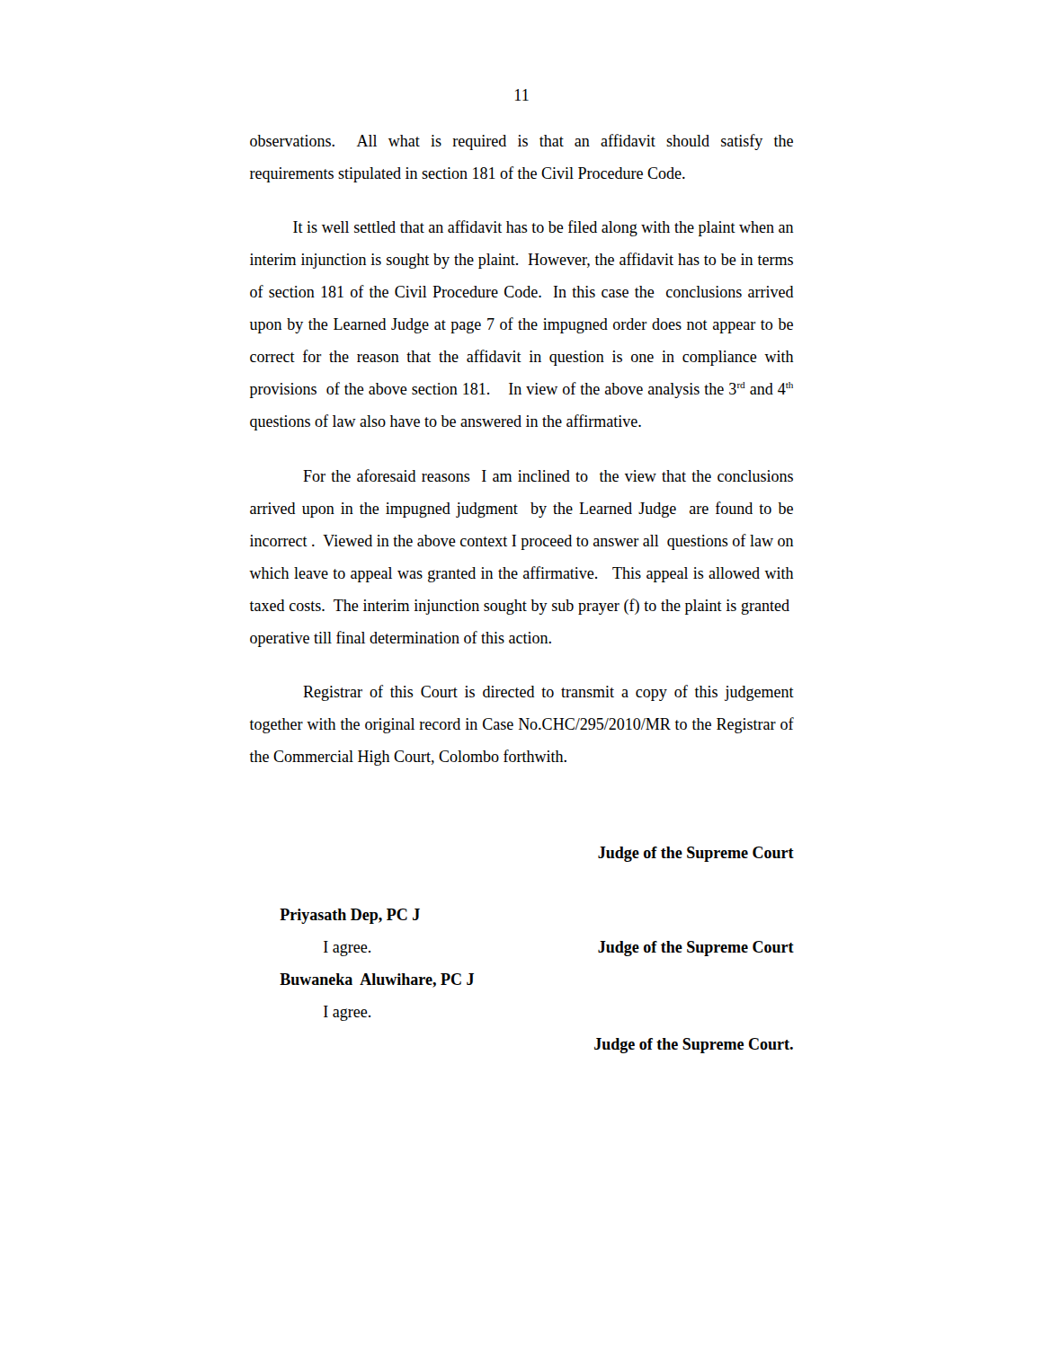11
observations. All what is required is that an affidavit should satisfy the requirements stipulated in section 181 of the Civil Procedure Code.
It is well settled that an affidavit has to be filed along with the plaint when an interim injunction is sought by the plaint. However, the affidavit has to be in terms of section 181 of the Civil Procedure Code. In this case the conclusions arrived upon by the Learned Judge at page 7 of the impugned order does not appear to be correct for the reason that the affidavit in question is one in compliance with provisions of the above section 181. In view of the above analysis the 3rd and 4th questions of law also have to be answered in the affirmative.
For the aforesaid reasons I am inclined to the view that the conclusions arrived upon in the impugned judgment by the Learned Judge are found to be incorrect . Viewed in the above context I proceed to answer all questions of law on which leave to appeal was granted in the affirmative. This appeal is allowed with taxed costs. The interim injunction sought by sub prayer (f) to the plaint is granted operative till final determination of this action.
Registrar of this Court is directed to transmit a copy of this judgement together with the original record in Case No.CHC/295/2010/MR to the Registrar of the Commercial High Court, Colombo forthwith.
Judge of the Supreme Court
Priyasath Dep, PC J
I agree. Judge of the Supreme Court
Buwaneka Aluwihare, PC J
I agree.
Judge of the Supreme Court.